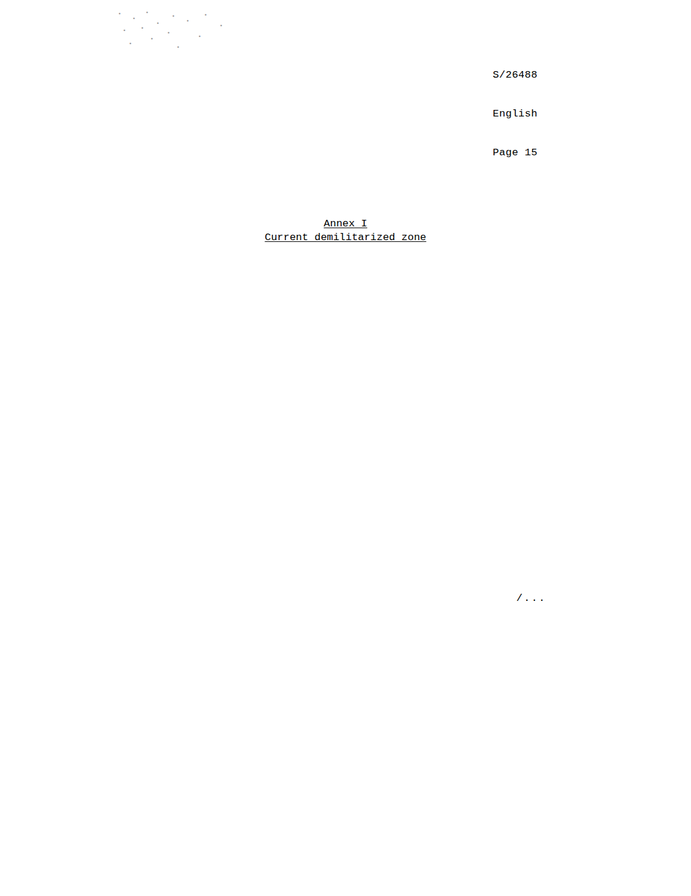• • • • • • • • • • • • • • •
S/26488
English
Page 15
Annex I Current demilitarized zone
/...